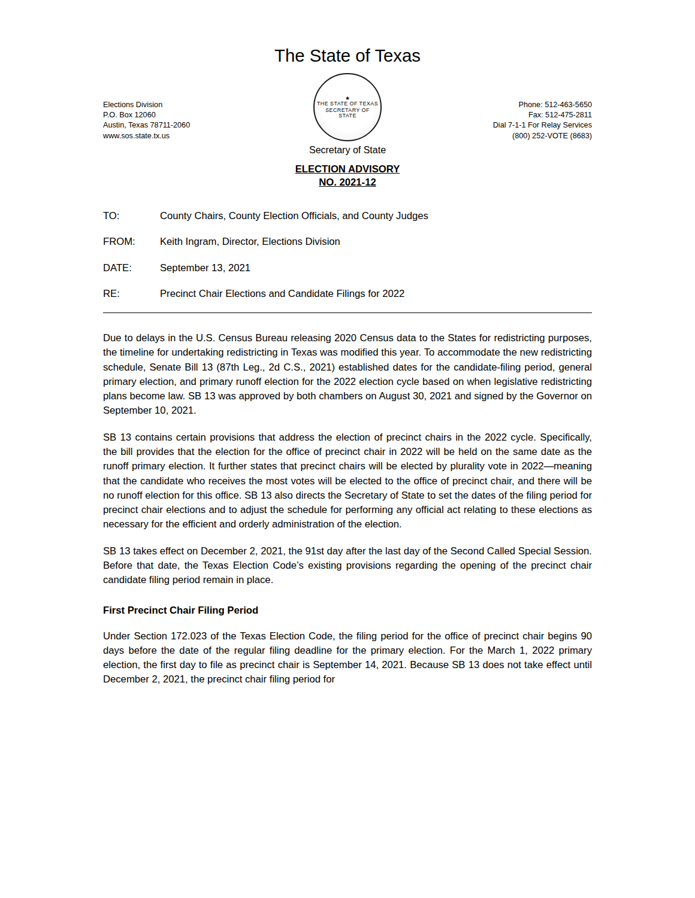The State of Texas
★
THE STATE OF TEXAS
SECRETARY OF STATE
Secretary of State
| Elections Division P.O. Box 12060 Austin, Texas 78711-2060 www.sos.state.tx.us | | Phone: 512-463-5650 Fax: 512-475-2811 Dial 7-1-1 For Relay Services (800) 252-VOTE (8683) |
ELECTION ADVISORY
NO. 2021-12
TO:
County Chairs, County Election Officials, and County Judges
FROM:
Keith Ingram, Director, Elections Division
DATE:
September 13, 2021
RE:
Precinct Chair Elections and Candidate Filings for 2022
Due to delays in the U.S. Census Bureau releasing 2020 Census data to the States for redistricting purposes, the timeline for undertaking redistricting in Texas was modified this year. To accommodate the new redistricting schedule, Senate Bill 13 (87th Leg., 2d C.S., 2021) established dates for the candidate-filing period, general primary election, and primary runoff election for the 2022 election cycle based on when legislative redistricting plans become law. SB 13 was approved by both chambers on August 30, 2021 and signed by the Governor on September 10, 2021.
SB 13 contains certain provisions that address the election of precinct chairs in the 2022 cycle. Specifically, the bill provides that the election for the office of precinct chair in 2022 will be held on the same date as the runoff primary election. It further states that precinct chairs will be elected by plurality vote in 2022—meaning that the candidate who receives the most votes will be elected to the office of precinct chair, and there will be no runoff election for this office. SB 13 also directs the Secretary of State to set the dates of the filing period for precinct chair elections and to adjust the schedule for performing any official act relating to these elections as necessary for the efficient and orderly administration of the election.
SB 13 takes effect on December 2, 2021, the 91st day after the last day of the Second Called Special Session. Before that date, the Texas Election Code’s existing provisions regarding the opening of the precinct chair candidate filing period remain in place.
First Precinct Chair Filing Period
Under Section 172.023 of the Texas Election Code, the filing period for the office of precinct chair begins 90 days before the date of the regular filing deadline for the primary election. For the March 1, 2022 primary election, the first day to file as precinct chair is September 14, 2021. Because SB 13 does not take effect until December 2, 2021, the precinct chair filing period for